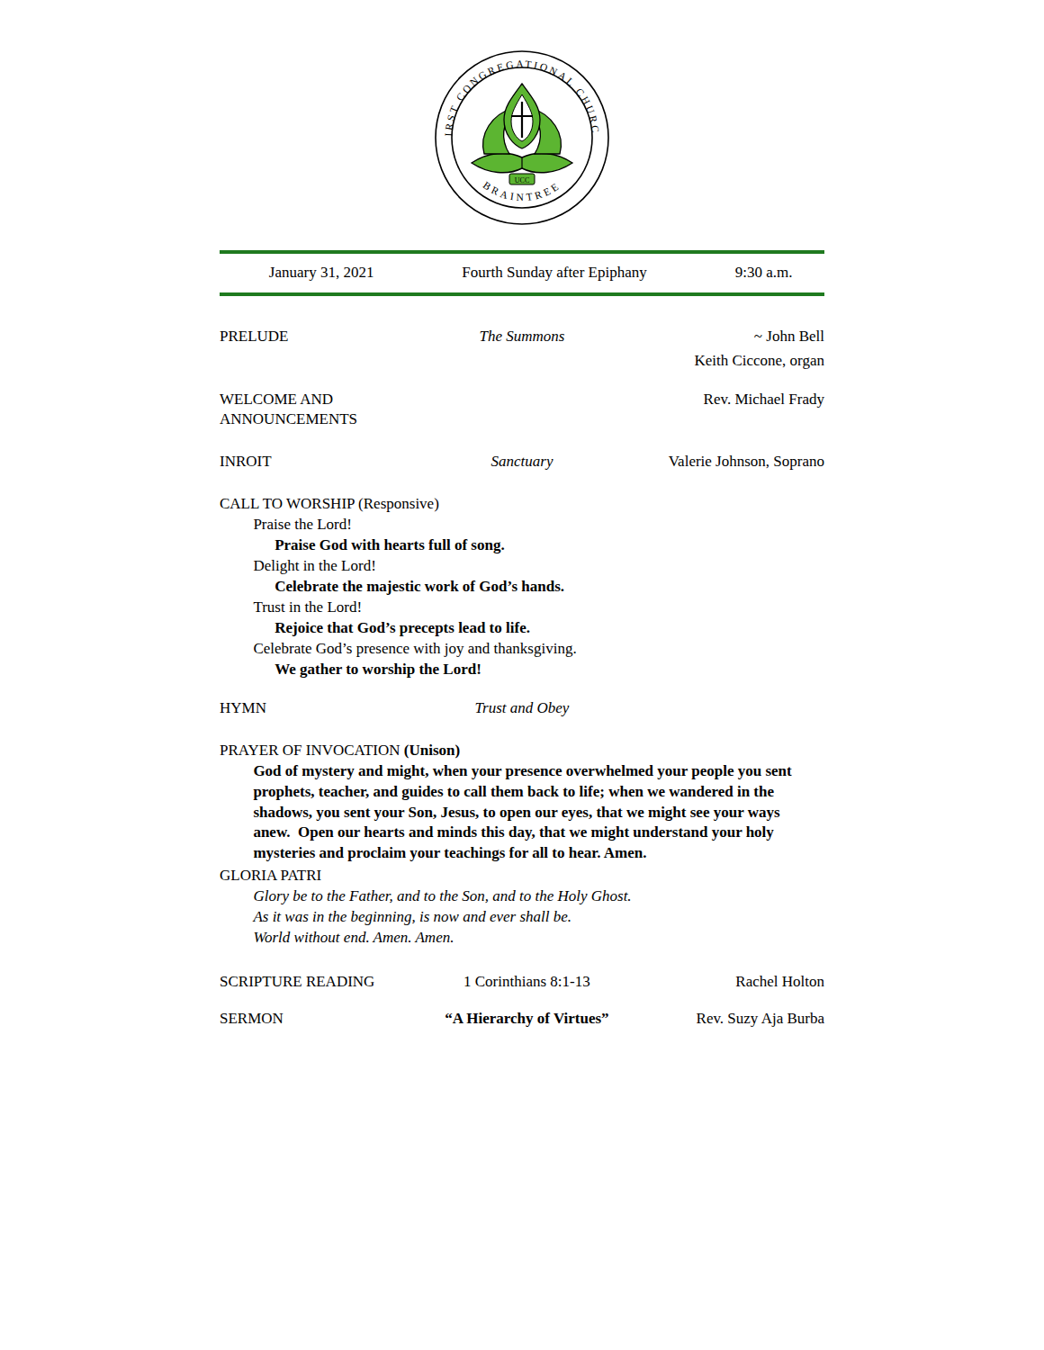FIRST CONGREGATIONAL CHURCH BRAINTREE UCC
January 31, 2021 Fourth Sunday after Epiphany 9:30 a.m.
PRELUDE The Summons ~ John Bell
Keith Ciccone, organ
WELCOME AND ANNOUNCEMENTS Rev. Michael Frady
INROIT Sanctuary Valerie Johnson, Soprano
CALL TO WORSHIP (Responsive)
Praise the Lord!
Praise God with hearts full of song.
Delight in the Lord!
Celebrate the majestic work of God’s hands.
Trust in the Lord!
Rejoice that God’s precepts lead to life.
Celebrate God’s presence with joy and thanksgiving.
We gather to worship the Lord!
HYMN Trust and Obey
PRAYER OF INVOCATION (Unison)
God of mystery and might, when your presence overwhelmed your people you sent prophets, teacher, and guides to call them back to life; when we wandered in the shadows, you sent your Son, Jesus, to open our eyes, that we might see your ways anew. Open our hearts and minds this day, that we might understand your holy mysteries and proclaim your teachings for all to hear. Amen.
GLORIA PATRI
Glory be to the Father, and to the Son, and to the Holy Ghost.
As it was in the beginning, is now and ever shall be.
World without end. Amen. Amen.
SCRIPTURE READING 1 Corinthians 8:1-13 Rachel Holton
SERMON “A Hierarchy of Virtues” Rev. Suzy Aja Burba